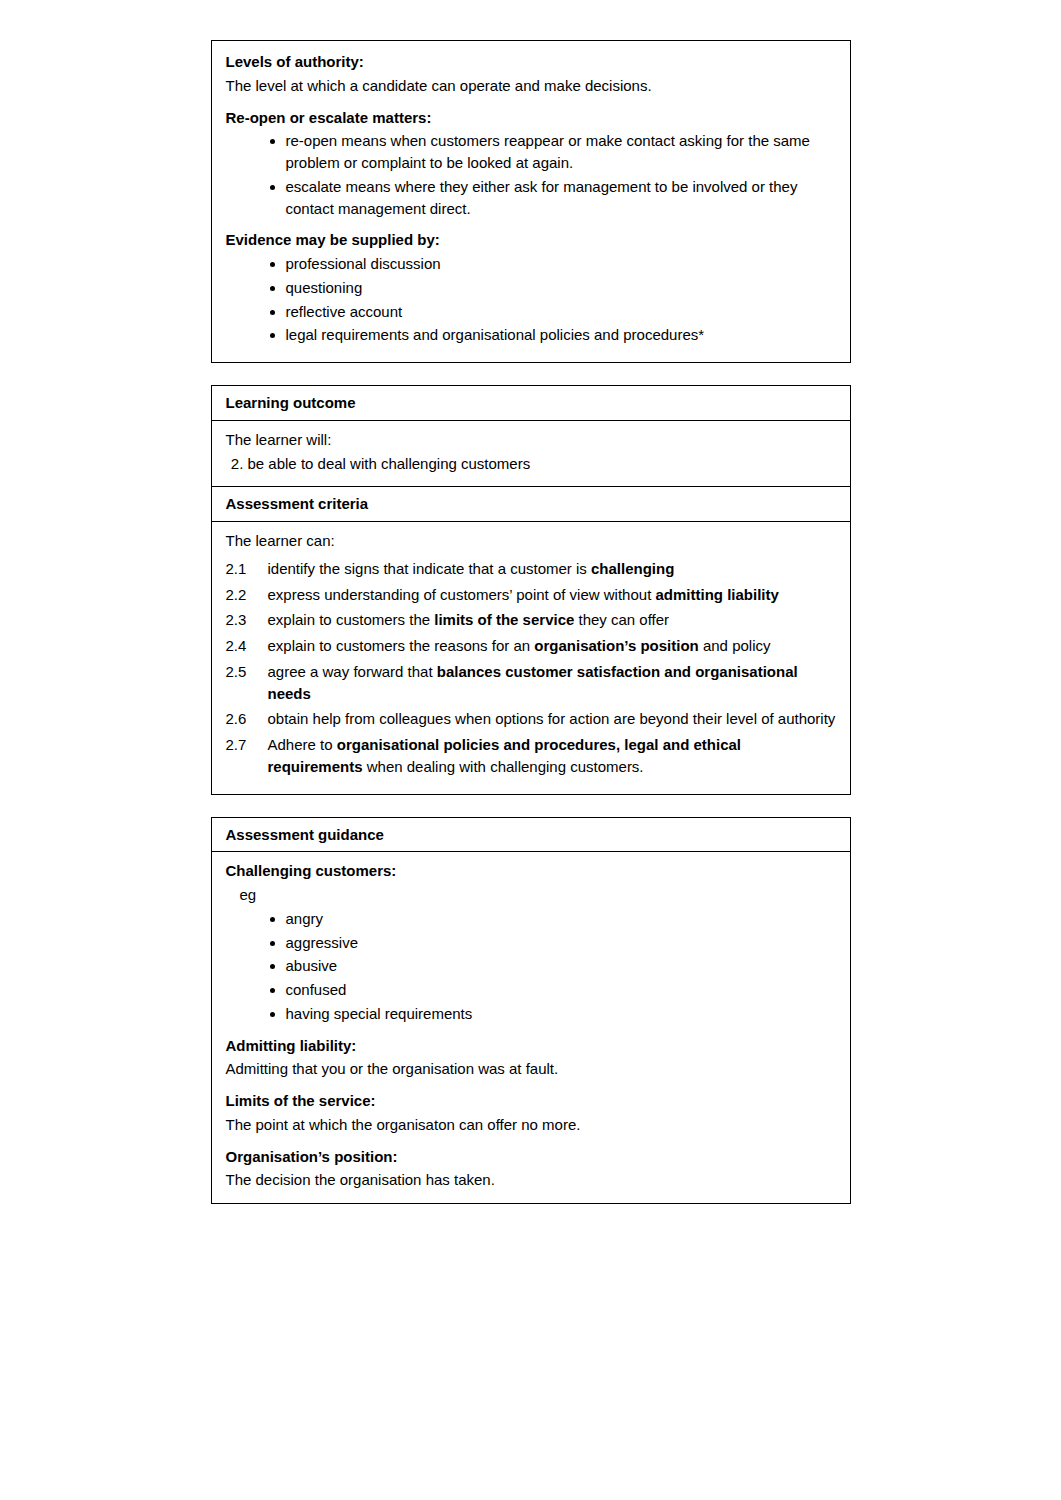Levels of authority:
The level at which a candidate can operate and make decisions.
Re-open or escalate matters:
re-open means when customers reappear or make contact asking for the same problem or complaint to be looked at again.
escalate means where they either ask for management to be involved or they contact management direct.
Evidence may be supplied by:
professional discussion
questioning
reflective account
legal requirements and organisational policies and procedures*
Learning outcome
The learner will:
be able to deal with challenging customers
Assessment criteria
The learner can:
2.1 identify the signs that indicate that a customer is challenging
2.2 express understanding of customers’ point of view without admitting liability
2.3 explain to customers the limits of the service they can offer
2.4 explain to customers the reasons for an organisation’s position and policy
2.5 agree a way forward that balances customer satisfaction and organisational needs
2.6 obtain help from colleagues when options for action are beyond their level of authority
2.7 Adhere to organisational policies and procedures, legal and ethical requirements when dealing with challenging customers.
Assessment guidance
Challenging customers:
eg
angry
aggressive
abusive
confused
having special requirements
Admitting liability:
Admitting that you or the organisation was at fault.
Limits of the service:
The point at which the organisaton can offer no more.
Organisation’s position:
The decision the organisation has taken.